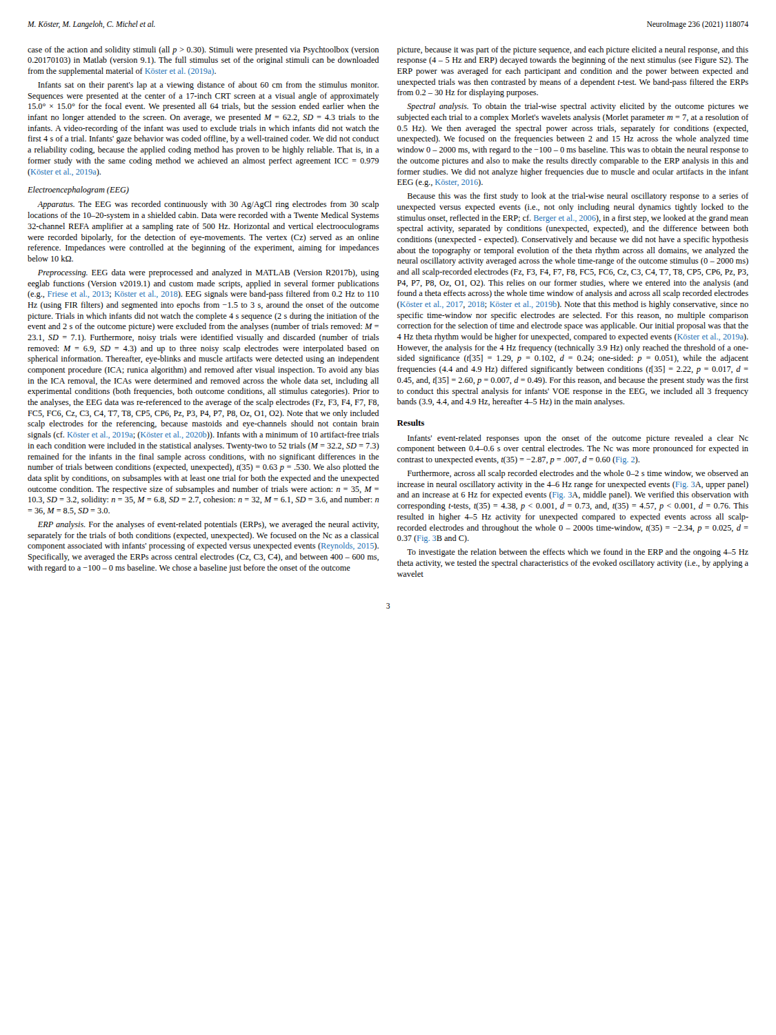M. Köster, M. Langeloh, C. Michel et al.
NeuroImage 236 (2021) 118074
case of the action and solidity stimuli (all p > 0.30). Stimuli were presented via Psychtoolbox (version 0.20170103) in Matlab (version 9.1). The full stimulus set of the original stimuli can be downloaded from the supplemental material of Köster et al. (2019a).
Infants sat on their parent's lap at a viewing distance of about 60 cm from the stimulus monitor. Sequences were presented at the center of a 17-inch CRT screen at a visual angle of approximately 15.0° × 15.0° for the focal event. We presented all 64 trials, but the session ended earlier when the infant no longer attended to the screen. On average, we presented M = 62.2, SD = 4.3 trials to the infants. A video-recording of the infant was used to exclude trials in which infants did not watch the first 4 s of a trial. Infants' gaze behavior was coded offline, by a well-trained coder. We did not conduct a reliability coding, because the applied coding method has proven to be highly reliable. That is, in a former study with the same coding method we achieved an almost perfect agreement ICC = 0.979 (Köster et al., 2019a).
Electroencephalogram (EEG)
Apparatus. The EEG was recorded continuously with 30 Ag/AgCl ring electrodes from 30 scalp locations of the 10–20-system in a shielded cabin. Data were recorded with a Twente Medical Systems 32-channel REFA amplifier at a sampling rate of 500 Hz. Horizontal and vertical electrooculograms were recorded bipolarly, for the detection of eye-movements. The vertex (Cz) served as an online reference. Impedances were controlled at the beginning of the experiment, aiming for impedances below 10 kΩ.
Preprocessing. EEG data were preprocessed and analyzed in MATLAB (Version R2017b), using eeglab functions (Version v2019.1) and custom made scripts, applied in several former publications (e.g., Friese et al., 2013; Köster et al., 2018). EEG signals were band-pass filtered from 0.2 Hz to 110 Hz (using FIR filters) and segmented into epochs from −1.5 to 3 s, around the onset of the outcome picture. Trials in which infants did not watch the complete 4 s sequence (2 s during the initiation of the event and 2 s of the outcome picture) were excluded from the analyses (number of trials removed: M = 23.1, SD = 7.1). Furthermore, noisy trials were identified visually and discarded (number of trials removed: M = 6.9, SD = 4.3) and up to three noisy scalp electrodes were interpolated based on spherical information. Thereafter, eye-blinks and muscle artifacts were detected using an independent component procedure (ICA; runica algorithm) and removed after visual inspection. To avoid any bias in the ICA removal, the ICAs were determined and removed across the whole data set, including all experimental conditions (both frequencies, both outcome conditions, all stimulus categories). Prior to the analyses, the EEG data was re-referenced to the average of the scalp electrodes (Fz, F3, F4, F7, F8, FC5, FC6, Cz, C3, C4, T7, T8, CP5, CP6, Pz, P3, P4, P7, P8, Oz, O1, O2). Note that we only included scalp electrodes for the referencing, because mastoids and eye-channels should not contain brain signals (cf. Köster et al., 2019a; (Köster et al., 2020b)). Infants with a minimum of 10 artifact-free trials in each condition were included in the statistical analyses. Twenty-two to 52 trials (M = 32.2, SD = 7.3) remained for the infants in the final sample across conditions, with no significant differences in the number of trials between conditions (expected, unexpected), t(35) = 0.63 p = .530. We also plotted the data split by conditions, on subsamples with at least one trial for both the expected and the unexpected outcome condition. The respective size of subsamples and number of trials were action: n = 35, M = 10.3, SD = 3.2, solidity: n = 35, M = 6.8, SD = 2.7, cohesion: n = 32, M = 6.1, SD = 3.6, and number: n = 36, M = 8.5, SD = 3.0.
ERP analysis. For the analyses of event-related potentials (ERPs), we averaged the neural activity, separately for the trials of both conditions (expected, unexpected). We focused on the Nc as a classical component associated with infants' processing of expected versus unexpected events (Reynolds, 2015). Specifically, we averaged the ERPs across central electrodes (Cz, C3, C4), and between 400 – 600 ms, with regard to a −100 – 0 ms baseline. We chose a baseline just before the onset of the outcome
picture, because it was part of the picture sequence, and each picture elicited a neural response, and this response (4 – 5 Hz and ERP) decayed towards the beginning of the next stimulus (see Figure S2). The ERP power was averaged for each participant and condition and the power between expected and unexpected trials was then contrasted by means of a dependent t-test. We band-pass filtered the ERPs from 0.2 – 30 Hz for displaying purposes.
Spectral analysis. To obtain the trial-wise spectral activity elicited by the outcome pictures we subjected each trial to a complex Morlet's wavelets analysis (Morlet parameter m = 7, at a resolution of 0.5 Hz). We then averaged the spectral power across trials, separately for conditions (expected, unexpected). We focused on the frequencies between 2 and 15 Hz across the whole analyzed time window 0 – 2000 ms, with regard to the −100 – 0 ms baseline. This was to obtain the neural response to the outcome pictures and also to make the results directly comparable to the ERP analysis in this and former studies. We did not analyze higher frequencies due to muscle and ocular artifacts in the infant EEG (e.g., Köster, 2016).
Because this was the first study to look at the trial-wise neural oscillatory response to a series of unexpected versus expected events (i.e., not only including neural dynamics tightly locked to the stimulus onset, reflected in the ERP; cf. Berger et al., 2006), in a first step, we looked at the grand mean spectral activity, separated by conditions (unexpected, expected), and the difference between both conditions (unexpected - expected). Conservatively and because we did not have a specific hypothesis about the topography or temporal evolution of the theta rhythm across all domains, we analyzed the neural oscillatory activity averaged across the whole time-range of the outcome stimulus (0 – 2000 ms) and all scalp-recorded electrodes (Fz, F3, F4, F7, F8, FC5, FC6, Cz, C3, C4, T7, T8, CP5, CP6, Pz, P3, P4, P7, P8, Oz, O1, O2). This relies on our former studies, where we entered into the analysis (and found a theta effects across) the whole time window of analysis and across all scalp recorded electrodes (Köster et al., 2017, 2018; Köster et al., 2019b). Note that this method is highly conservative, since no specific time-window nor specific electrodes are selected. For this reason, no multiple comparison correction for the selection of time and electrode space was applicable. Our initial proposal was that the 4 Hz theta rhythm would be higher for unexpected, compared to expected events (Köster et al., 2019a). However, the analysis for the 4 Hz frequency (technically 3.9 Hz) only reached the threshold of a one-sided significance (t[35] = 1.29, p = 0.102, d = 0.24; one-sided: p = 0.051), while the adjacent frequencies (4.4 and 4.9 Hz) differed significantly between conditions (t[35] = 2.22, p = 0.017, d = 0.45, and, t[35] = 2.60, p = 0.007, d = 0.49). For this reason, and because the present study was the first to conduct this spectral analysis for infants' VOE response in the EEG, we included all 3 frequency bands (3.9, 4.4, and 4.9 Hz, hereafter 4–5 Hz) in the main analyses.
Results
Infants' event-related responses upon the onset of the outcome picture revealed a clear Nc component between 0.4–0.6 s over central electrodes. The Nc was more pronounced for expected in contrast to unexpected events, t(35) = −2.87, p = .007, d = 0.60 (Fig. 2).
Furthermore, across all scalp recorded electrodes and the whole 0–2 s time window, we observed an increase in neural oscillatory activity in the 4–6 Hz range for unexpected events (Fig. 3 A, upper panel) and an increase at 6 Hz for expected events (Fig. 3 A, middle panel). We verified this observation with corresponding t-tests, t(35) = 4.38, p < 0.001, d = 0.73, and, t(35) = 4.57, p < 0.001, d = 0.76. This resulted in higher 4–5 Hz activity for unexpected compared to expected events across all scalp-recorded electrodes and throughout the whole 0 – 2000s time-window, t(35) = −2.34, p = 0.025, d = 0.37 (Fig. 3 B and C).
To investigate the relation between the effects which we found in the ERP and the ongoing 4–5 Hz theta activity, we tested the spectral characteristics of the evoked oscillatory activity (i.e., by applying a wavelet
3